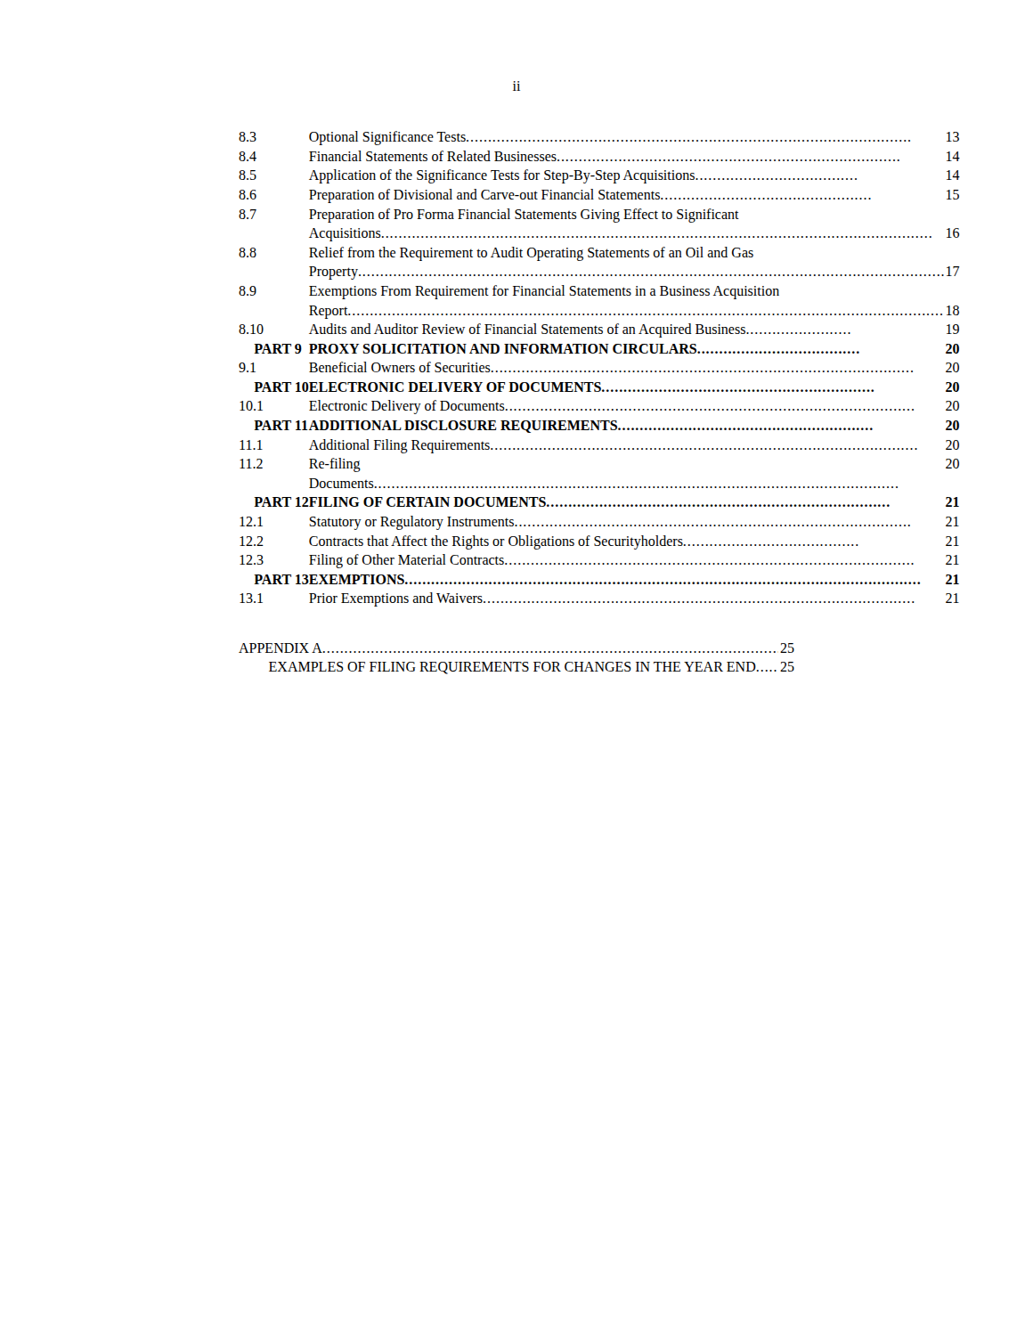ii
| 8.3 | Optional Significance Tests ..................................................................................................... | 13 |
| 8.4 | Financial Statements of Related Businesses .............................................................................. | 14 |
| 8.5 | Application of the Significance Tests for Step-By-Step Acquisitions ..................................... | 14 |
| 8.6 | Preparation of Divisional and Carve-out Financial Statements ................................................ | 15 |
| 8.7 | Preparation of Pro Forma Financial Statements Giving Effect to Significant Acquisitions ............................................................................................................................. | 16 |
| 8.8 | Relief from the Requirement to Audit Operating Statements of an Oil and Gas Property ..................................................................................................................................... | 17 |
| 8.9 | Exemptions From Requirement for Financial Statements in a Business Acquisition Report ....................................................................................................................................... | 18 |
| 8.10 | Audits and Auditor Review of Financial Statements of an Acquired Business ........................ | 19 |
| PART 9 | PROXY SOLICITATION AND INFORMATION CIRCULARS ..................................... | 20 |
| 9.1 | Beneficial Owners of Securities ................................................................................................ | 20 |
| PART 10 | ELECTRONIC DELIVERY OF DOCUMENTS .............................................................. | 20 |
| 10.1 | Electronic Delivery of Documents ............................................................................................. | 20 |
| PART 11 | ADDITIONAL DISCLOSURE REQUIREMENTS .......................................................... | 20 |
| 11.1 | Additional Filing Requirements ................................................................................................. | 20 |
| 11.2 | Re-filing Documents ....................................................................................................................... | 20 |
| PART 12 | FILING OF CERTAIN DOCUMENTS .............................................................................. | 21 |
| 12.1 | Statutory or Regulatory Instruments .......................................................................................... | 21 |
| 12.2 | Contracts that Affect the Rights or Obligations of Securityholders ........................................ | 21 |
| 12.3 | Filing of Other Material Contracts ............................................................................................. | 21 |
| PART 13 | EXEMPTIONS ..................................................................................................................... | 21 |
| 13.1 | Prior Exemptions and Waivers .................................................................................................. | 21 |
APPENDIX A ......................................................................................................................................... 25
EXAMPLES OF FILING REQUIREMENTS FOR CHANGES IN THE YEAR END ....................... 25